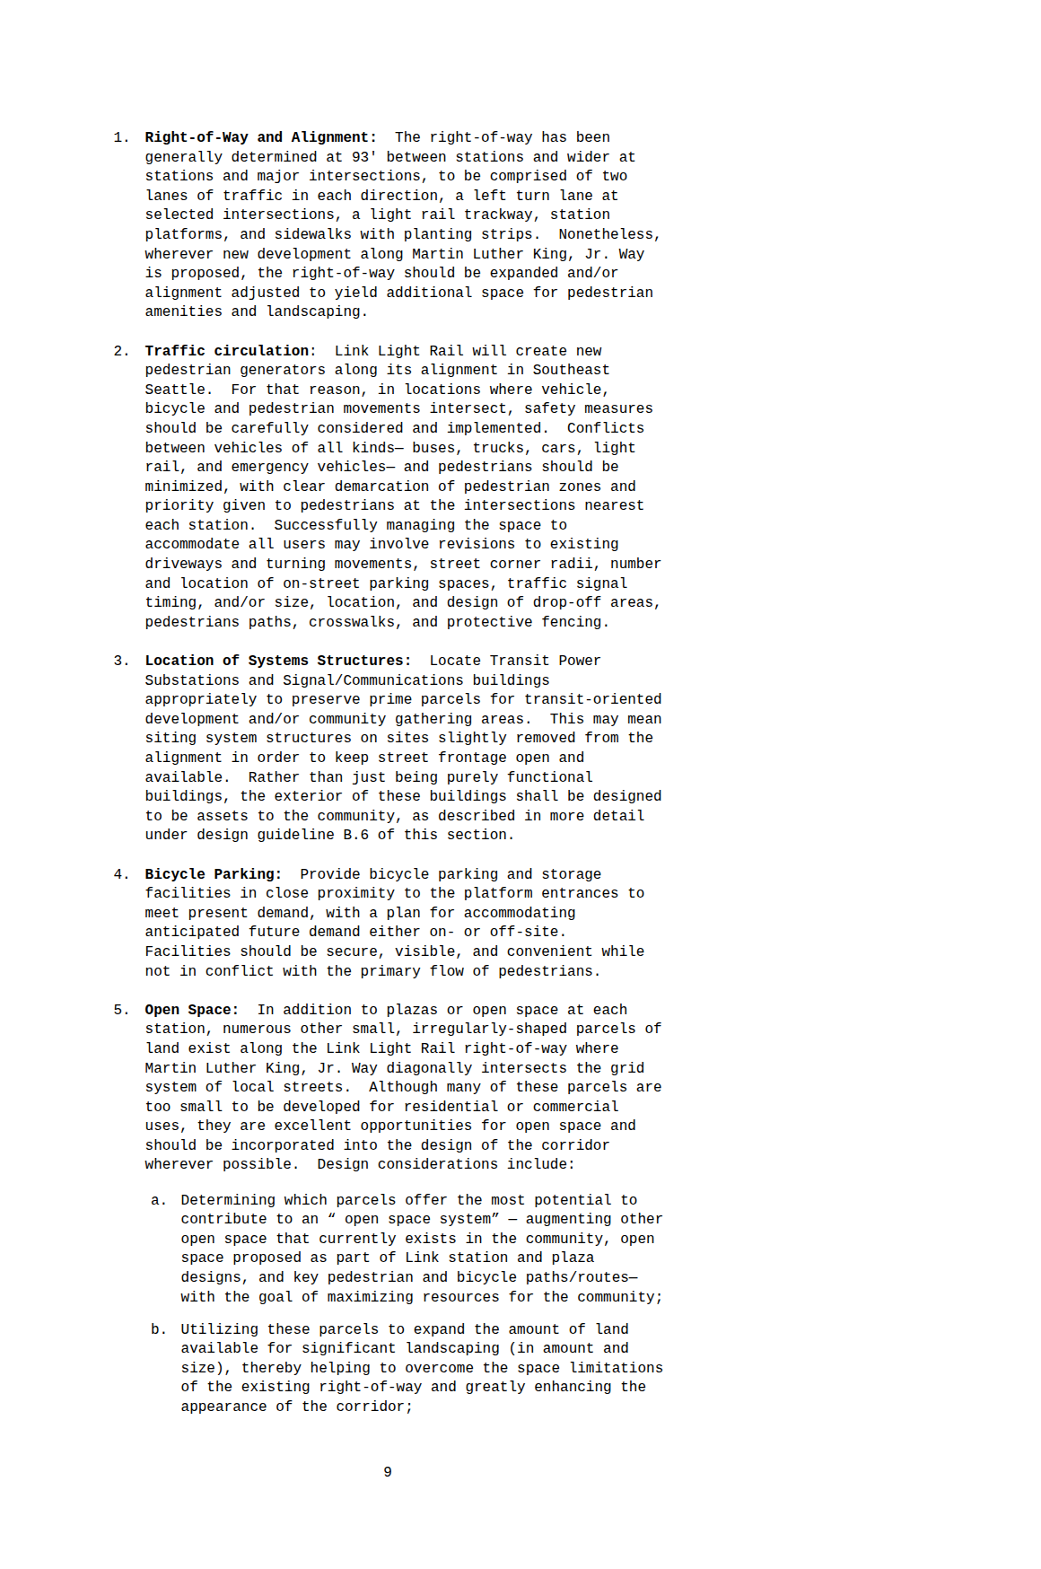Right-of-Way and Alignment: The right-of-way has been generally determined at 93′ between stations and wider at stations and major intersections, to be comprised of two lanes of traffic in each direction, a left turn lane at selected intersections, a light rail trackway, station platforms, and sidewalks with planting strips. Nonetheless, wherever new development along Martin Luther King, Jr. Way is proposed, the right-of-way should be expanded and/or alignment adjusted to yield additional space for pedestrian amenities and landscaping.
Traffic circulation: Link Light Rail will create new pedestrian generators along its alignment in Southeast Seattle. For that reason, in locations where vehicle, bicycle and pedestrian movements intersect, safety measures should be carefully considered and implemented. Conflicts between vehicles of all kinds— buses, trucks, cars, light rail, and emergency vehicles— and pedestrians should be minimized, with clear demarcation of pedestrian zones and priority given to pedestrians at the intersections nearest each station. Successfully managing the space to accommodate all users may involve revisions to existing driveways and turning movements, street corner radii, number and location of on-street parking spaces, traffic signal timing, and/or size, location, and design of drop-off areas, pedestrians paths, crosswalks, and protective fencing.
Location of Systems Structures: Locate Transit Power Substations and Signal/Communications buildings appropriately to preserve prime parcels for transit-oriented development and/or community gathering areas. This may mean siting system structures on sites slightly removed from the alignment in order to keep street frontage open and available. Rather than just being purely functional buildings, the exterior of these buildings shall be designed to be assets to the community, as described in more detail under design guideline B.6 of this section.
Bicycle Parking: Provide bicycle parking and storage facilities in close proximity to the platform entrances to meet present demand, with a plan for accommodating anticipated future demand either on- or off-site. Facilities should be secure, visible, and convenient while not in conflict with the primary flow of pedestrians.
Open Space: In addition to plazas or open space at each station, numerous other small, irregularly-shaped parcels of land exist along the Link Light Rail right-of-way where Martin Luther King, Jr. Way diagonally intersects the grid system of local streets. Although many of these parcels are too small to be developed for residential or commercial uses, they are excellent opportunities for open space and should be incorporated into the design of the corridor wherever possible. Design considerations include:
Determining which parcels offer the most potential to contribute to an “ open space system” — augmenting other open space that currently exists in the community, open space proposed as part of Link station and plaza designs, and key pedestrian and bicycle paths/routes— with the goal of maximizing resources for the community;
Utilizing these parcels to expand the amount of land available for significant landscaping (in amount and size), thereby helping to overcome the space limitations of the existing right-of-way and greatly enhancing the appearance of the corridor;
9